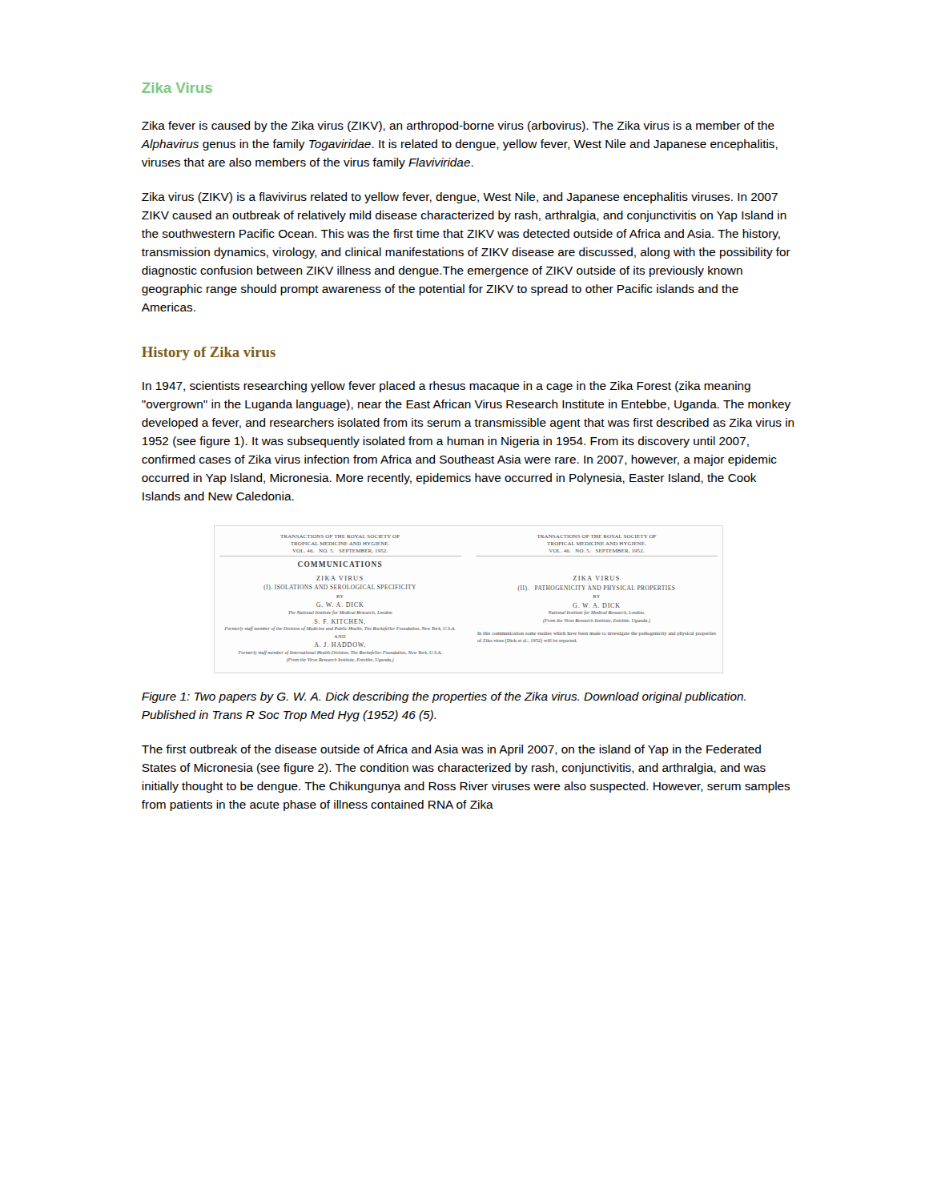Zika Virus
Zika fever is caused by the Zika virus (ZIKV), an arthropod-borne virus (arbovirus). The Zika virus is a member of the Alphavirus genus in the family Togaviridae. It is related to dengue, yellow fever, West Nile and Japanese encephalitis, viruses that are also members of the virus family Flaviviridae.
Zika virus (ZIKV) is a flavivirus related to yellow fever, dengue, West Nile, and Japanese encephalitis viruses. In 2007 ZIKV caused an outbreak of relatively mild disease characterized by rash, arthralgia, and conjunctivitis on Yap Island in the southwestern Pacific Ocean. This was the first time that ZIKV was detected outside of Africa and Asia. The history, transmission dynamics, virology, and clinical manifestations of ZIKV disease are discussed, along with the possibility for diagnostic confusion between ZIKV illness and dengue.The emergence of ZIKV outside of its previously known geographic range should prompt awareness of the potential for ZIKV to spread to other Pacific islands and the Americas.
History of Zika virus
In 1947, scientists researching yellow fever placed a rhesus macaque in a cage in the Zika Forest (zika meaning "overgrown" in the Luganda language), near the East African Virus Research Institute in Entebbe, Uganda. The monkey developed a fever, and researchers isolated from its serum a transmissible agent that was first described as Zika virus in 1952 (see figure 1). It was subsequently isolated from a human in Nigeria in 1954. From its discovery until 2007, confirmed cases of Zika virus infection from Africa and Southeast Asia were rare. In 2007, however, a major epidemic occurred in Yap Island, Micronesia. More recently, epidemics have occurred in Polynesia, Easter Island, the Cook Islands and New Caledonia.
Transactions of the Royal Society of
Tropical Medicine and Hygiene.
Vol. 46. No. 5. September, 1952.
COMMUNICATIONS
ZIKA VIRUS
(I). ISOLATIONS AND SEROLOGICAL SPECIFICITY
BY
G. W. A. DICK
The National Institute for Medical Research, London
S. F. KITCHEN,
Formerly staff member of the Division of Medicine and Public Health, The Rockefeller Foundation, New York, U.S.A.
AND
A. J. HADDOW,
Formerly staff member of International Health Division, The Rockefeller Foundation, New York, U.S.A.
(From the Virus Research Institute, Entebbe, Uganda.)
Transactions of the Royal Society of
Tropical Medicine and Hygiene.
Vol. 46. No. 5. September, 1952.
ZIKA VIRUS
(II). PATHOGENICITY AND PHYSICAL PROPERTIES
BY
G. W. A. DICK
National Institute for Medical Research, London.
(From the Virus Research Institute, Entebbe, Uganda.)
In this communication some studies which have been made to investigate the pathogenicity and physical properties of Zika virus (Dick et al., 1952) will be reported.
Figure 1: Two papers by G. W. A. Dick describing the properties of the Zika virus. Download original publication. Published in Trans R Soc Trop Med Hyg (1952) 46 (5).
The first outbreak of the disease outside of Africa and Asia was in April 2007, on the island of Yap in the Federated States of Micronesia (see figure 2). The condition was characterized by rash, conjunctivitis, and arthralgia, and was initially thought to be dengue. The Chikungunya and Ross River viruses were also suspected. However, serum samples from patients in the acute phase of illness contained RNA of Zika